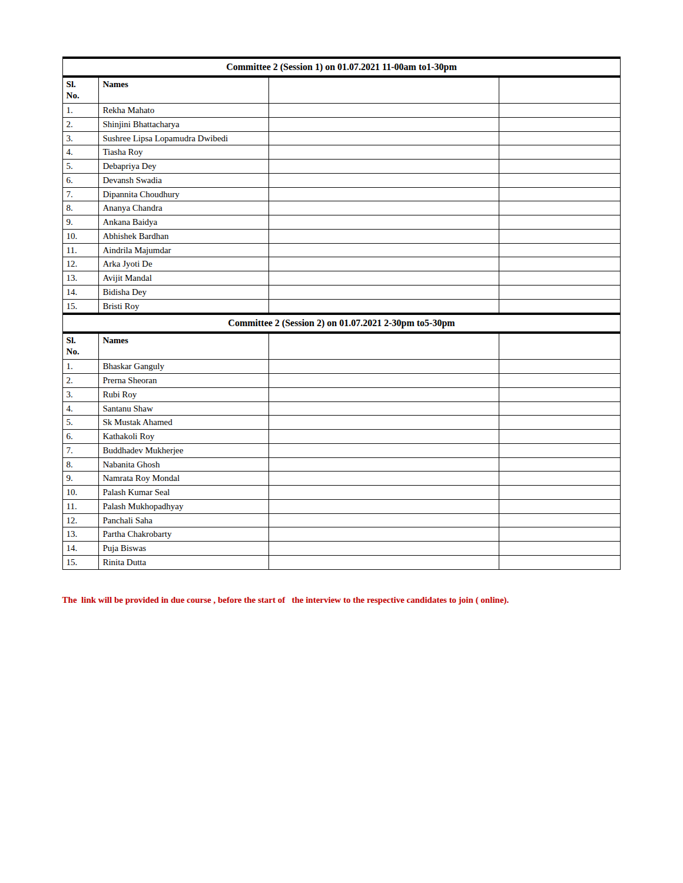| Committee 2 (Session 1) on 01.07.2021 11-00am to1-30pm |
| Sl. No. | Names | | |
| 1. | Rekha Mahato | | |
| 2. | Shinjini Bhattacharya | | |
| 3. | Sushree Lipsa Lopamudra Dwibedi | | |
| 4. | Tiasha Roy | | |
| 5. | Debapriya Dey | | |
| 6. | Devansh Swadia | | |
| 7. | Dipannita Choudhury | | |
| 8. | Ananya Chandra | | |
| 9. | Ankana Baidya | | |
| 10. | Abhishek Bardhan | | |
| 11. | Aindrila Majumdar | | |
| 12. | Arka Jyoti De | | |
| 13. | Avijit Mandal | | |
| 14. | Bidisha Dey | | |
| 15. | Bristi Roy | | |
| Committee 2 (Session 2) on 01.07.2021 2-30pm to5-30pm |
| Sl. No. | Names | | |
| 1. | Bhaskar Ganguly | | |
| 2. | Prerna Sheoran | | |
| 3. | Rubi Roy | | |
| 4. | Santanu Shaw | | |
| 5. | Sk Mustak Ahamed | | |
| 6. | Kathakoli Roy | | |
| 7. | Buddhadev Mukherjee | | |
| 8. | Nabanita Ghosh | | |
| 9. | Namrata Roy Mondal | | |
| 10. | Palash Kumar Seal | | |
| 11. | Palash Mukhopadhyay | | |
| 12. | Panchali Saha | | |
| 13. | Partha Chakrobarty | | |
| 14. | Puja Biswas | | |
| 15. | Rinita Dutta | | |
The link will be provided in due course , before the start of the interview to the respective candidates to join ( online).